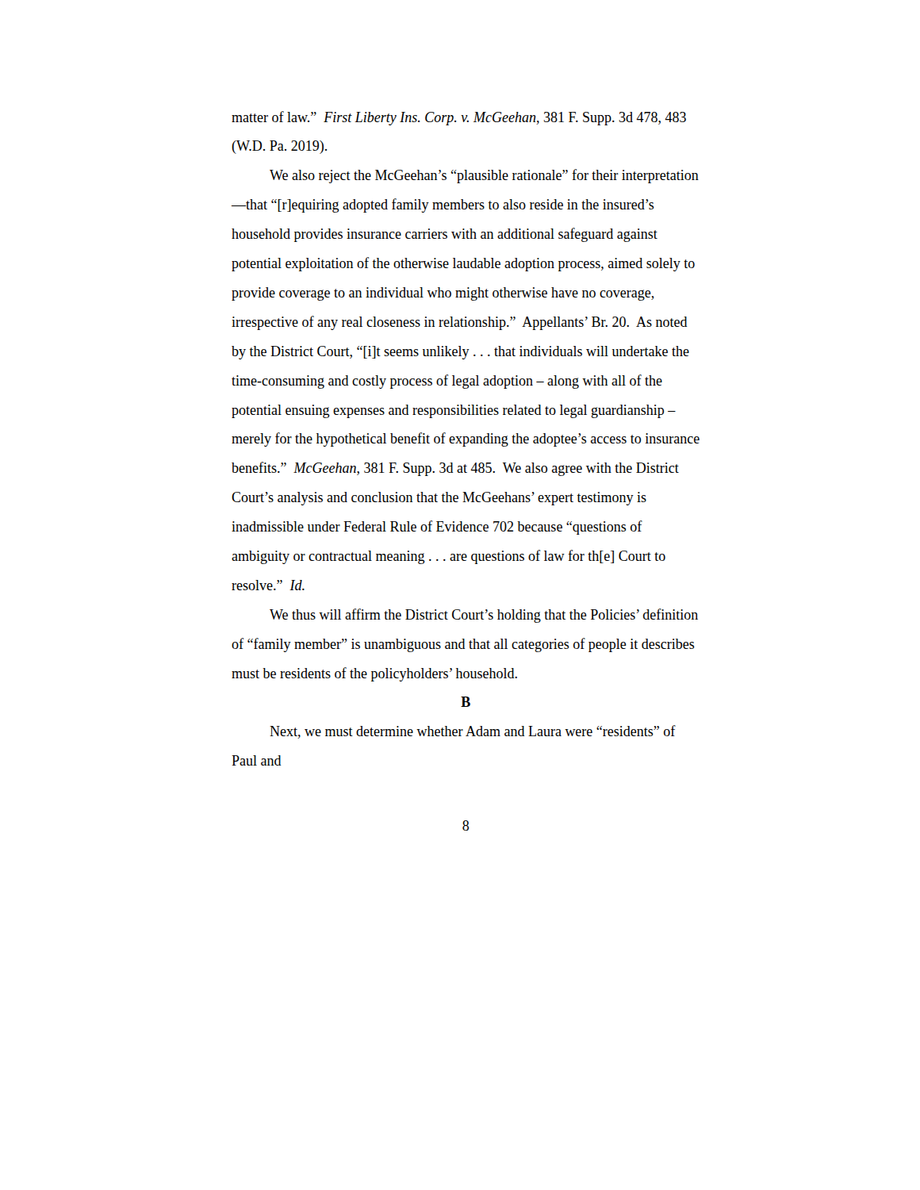matter of law.” First Liberty Ins. Corp. v. McGeehan, 381 F. Supp. 3d 478, 483 (W.D. Pa. 2019).
We also reject the McGeehan’s “plausible rationale” for their interpretation—that “[r]equiring adopted family members to also reside in the insured’s household provides insurance carriers with an additional safeguard against potential exploitation of the otherwise laudable adoption process, aimed solely to provide coverage to an individual who might otherwise have no coverage, irrespective of any real closeness in relationship.” Appellants’ Br. 20. As noted by the District Court, “[i]t seems unlikely . . . that individuals will undertake the time-consuming and costly process of legal adoption – along with all of the potential ensuing expenses and responsibilities related to legal guardianship – merely for the hypothetical benefit of expanding the adoptee’s access to insurance benefits.” McGeehan, 381 F. Supp. 3d at 485. We also agree with the District Court’s analysis and conclusion that the McGeehans’ expert testimony is inadmissible under Federal Rule of Evidence 702 because “questions of ambiguity or contractual meaning . . . are questions of law for th[e] Court to resolve.” Id.
We thus will affirm the District Court’s holding that the Policies’ definition of “family member” is unambiguous and that all categories of people it describes must be residents of the policyholders’ household.
B
Next, we must determine whether Adam and Laura were “residents” of Paul and
8